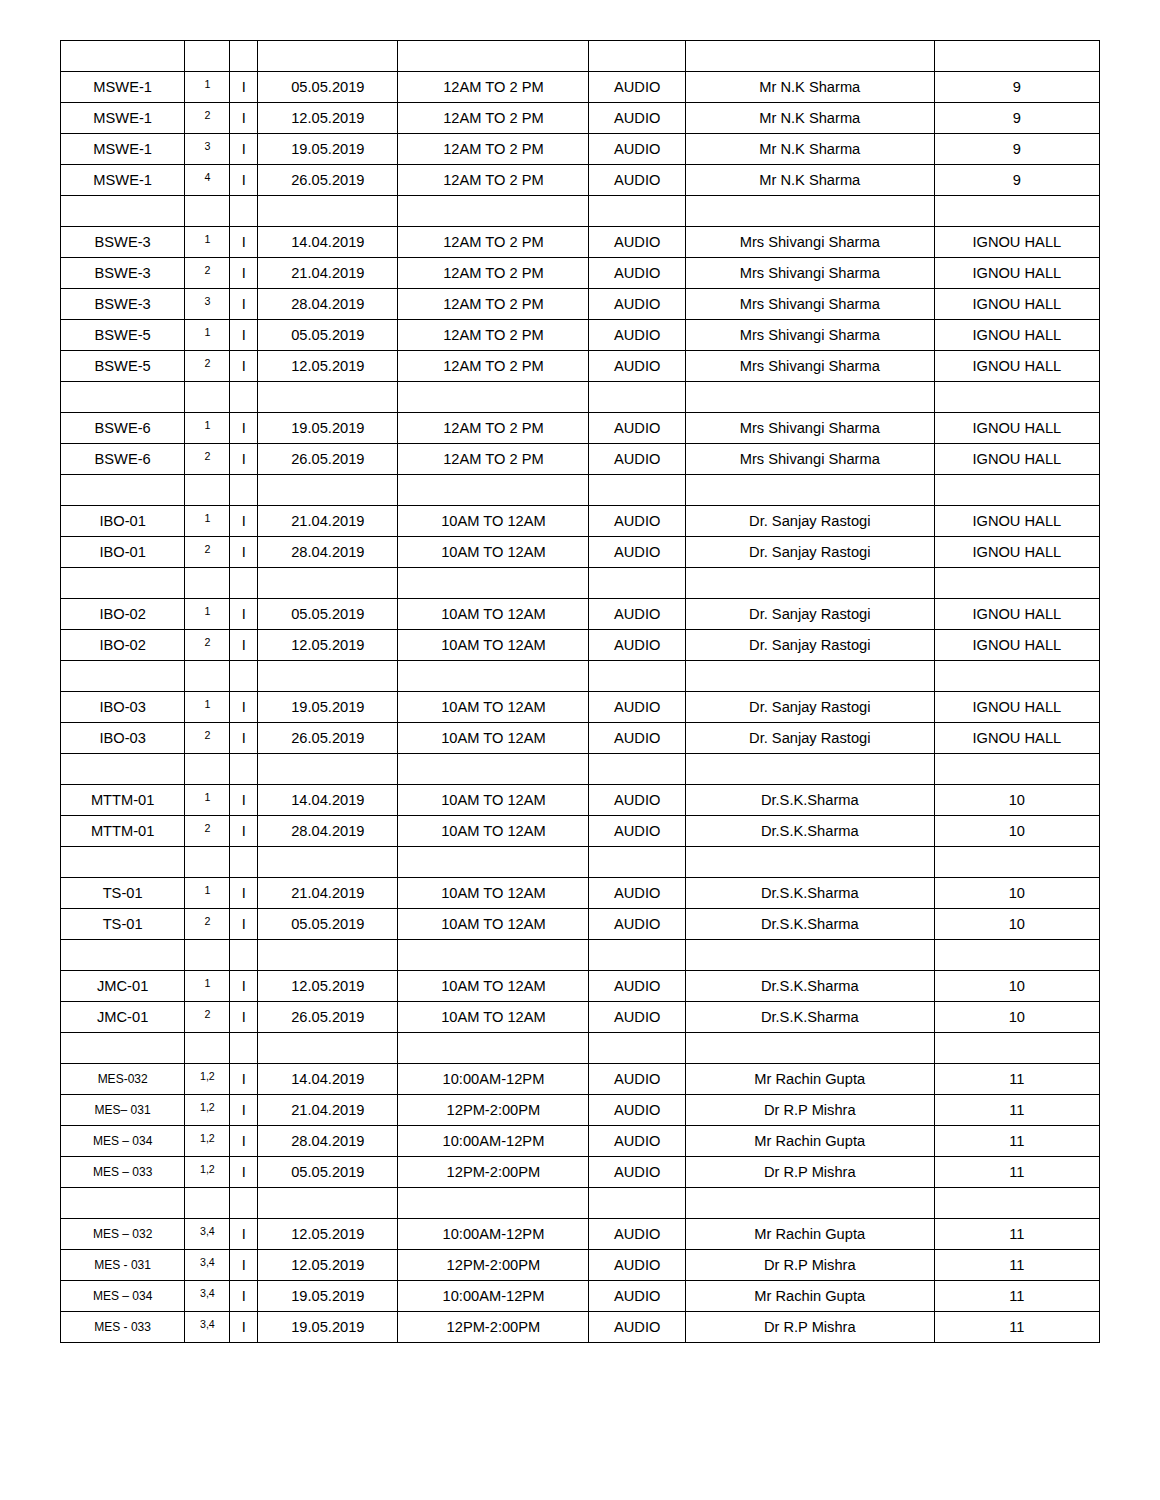| MSWE-1 | 1 | I | 05.05.2019 | 12AM TO 2 PM | AUDIO | Mr N.K Sharma | 9 |
| MSWE-1 | 2 | I | 12.05.2019 | 12AM TO 2 PM | AUDIO | Mr N.K Sharma | 9 |
| MSWE-1 | 3 | I | 19.05.2019 | 12AM TO 2 PM | AUDIO | Mr N.K Sharma | 9 |
| MSWE-1 | 4 | I | 26.05.2019 | 12AM TO 2 PM | AUDIO | Mr N.K Sharma | 9 |
| BSWE-3 | 1 | I | 14.04.2019 | 12AM TO 2 PM | AUDIO | Mrs Shivangi Sharma | IGNOU HALL |
| BSWE-3 | 2 | I | 21.04.2019 | 12AM TO 2 PM | AUDIO | Mrs Shivangi Sharma | IGNOU HALL |
| BSWE-3 | 3 | I | 28.04.2019 | 12AM TO 2 PM | AUDIO | Mrs Shivangi Sharma | IGNOU HALL |
| BSWE-5 | 1 | I | 05.05.2019 | 12AM TO 2 PM | AUDIO | Mrs Shivangi Sharma | IGNOU HALL |
| BSWE-5 | 2 | I | 12.05.2019 | 12AM TO 2 PM | AUDIO | Mrs Shivangi Sharma | IGNOU HALL |
| BSWE-6 | 1 | I | 19.05.2019 | 12AM TO 2 PM | AUDIO | Mrs Shivangi Sharma | IGNOU HALL |
| BSWE-6 | 2 | I | 26.05.2019 | 12AM TO 2 PM | AUDIO | Mrs Shivangi Sharma | IGNOU HALL |
| IBO-01 | 1 | I | 21.04.2019 | 10AM TO 12AM | AUDIO | Dr. Sanjay Rastogi | IGNOU HALL |
| IBO-01 | 2 | I | 28.04.2019 | 10AM TO 12AM | AUDIO | Dr. Sanjay Rastogi | IGNOU HALL |
| IBO-02 | 1 | I | 05.05.2019 | 10AM TO 12AM | AUDIO | Dr. Sanjay Rastogi | IGNOU HALL |
| IBO-02 | 2 | I | 12.05.2019 | 10AM TO 12AM | AUDIO | Dr. Sanjay Rastogi | IGNOU HALL |
| IBO-03 | 1 | I | 19.05.2019 | 10AM TO 12AM | AUDIO | Dr. Sanjay Rastogi | IGNOU HALL |
| IBO-03 | 2 | I | 26.05.2019 | 10AM TO 12AM | AUDIO | Dr. Sanjay Rastogi | IGNOU HALL |
| MTTM-01 | 1 | I | 14.04.2019 | 10AM TO 12AM | AUDIO | Dr.S.K.Sharma | 10 |
| MTTM-01 | 2 | I | 28.04.2019 | 10AM TO 12AM | AUDIO | Dr.S.K.Sharma | 10 |
| TS-01 | 1 | I | 21.04.2019 | 10AM TO 12AM | AUDIO | Dr.S.K.Sharma | 10 |
| TS-01 | 2 | I | 05.05.2019 | 10AM TO 12AM | AUDIO | Dr.S.K.Sharma | 10 |
| JMC-01 | 1 | I | 12.05.2019 | 10AM TO 12AM | AUDIO | Dr.S.K.Sharma | 10 |
| JMC-01 | 2 | I | 26.05.2019 | 10AM TO 12AM | AUDIO | Dr.S.K.Sharma | 10 |
| MES-032 | 1,2 | I | 14.04.2019 | 10:00AM-12PM | AUDIO | Mr Rachin Gupta | 11 |
| MES– 031 | 1,2 | I | 21.04.2019 | 12PM-2:00PM | AUDIO | Dr R.P Mishra | 11 |
| MES – 034 | 1,2 | I | 28.04.2019 | 10:00AM-12PM | AUDIO | Mr Rachin Gupta | 11 |
| MES – 033 | 1,2 | I | 05.05.2019 | 12PM-2:00PM | AUDIO | Dr R.P Mishra | 11 |
| MES – 032 | 3,4 | I | 12.05.2019 | 10:00AM-12PM | AUDIO | Mr Rachin Gupta | 11 |
| MES - 031 | 3,4 | I | 12.05.2019 | 12PM-2:00PM | AUDIO | Dr R.P Mishra | 11 |
| MES – 034 | 3,4 | I | 19.05.2019 | 10:00AM-12PM | AUDIO | Mr Rachin Gupta | 11 |
| MES - 033 | 3,4 | I | 19.05.2019 | 12PM-2:00PM | AUDIO | Dr R.P Mishra | 11 |